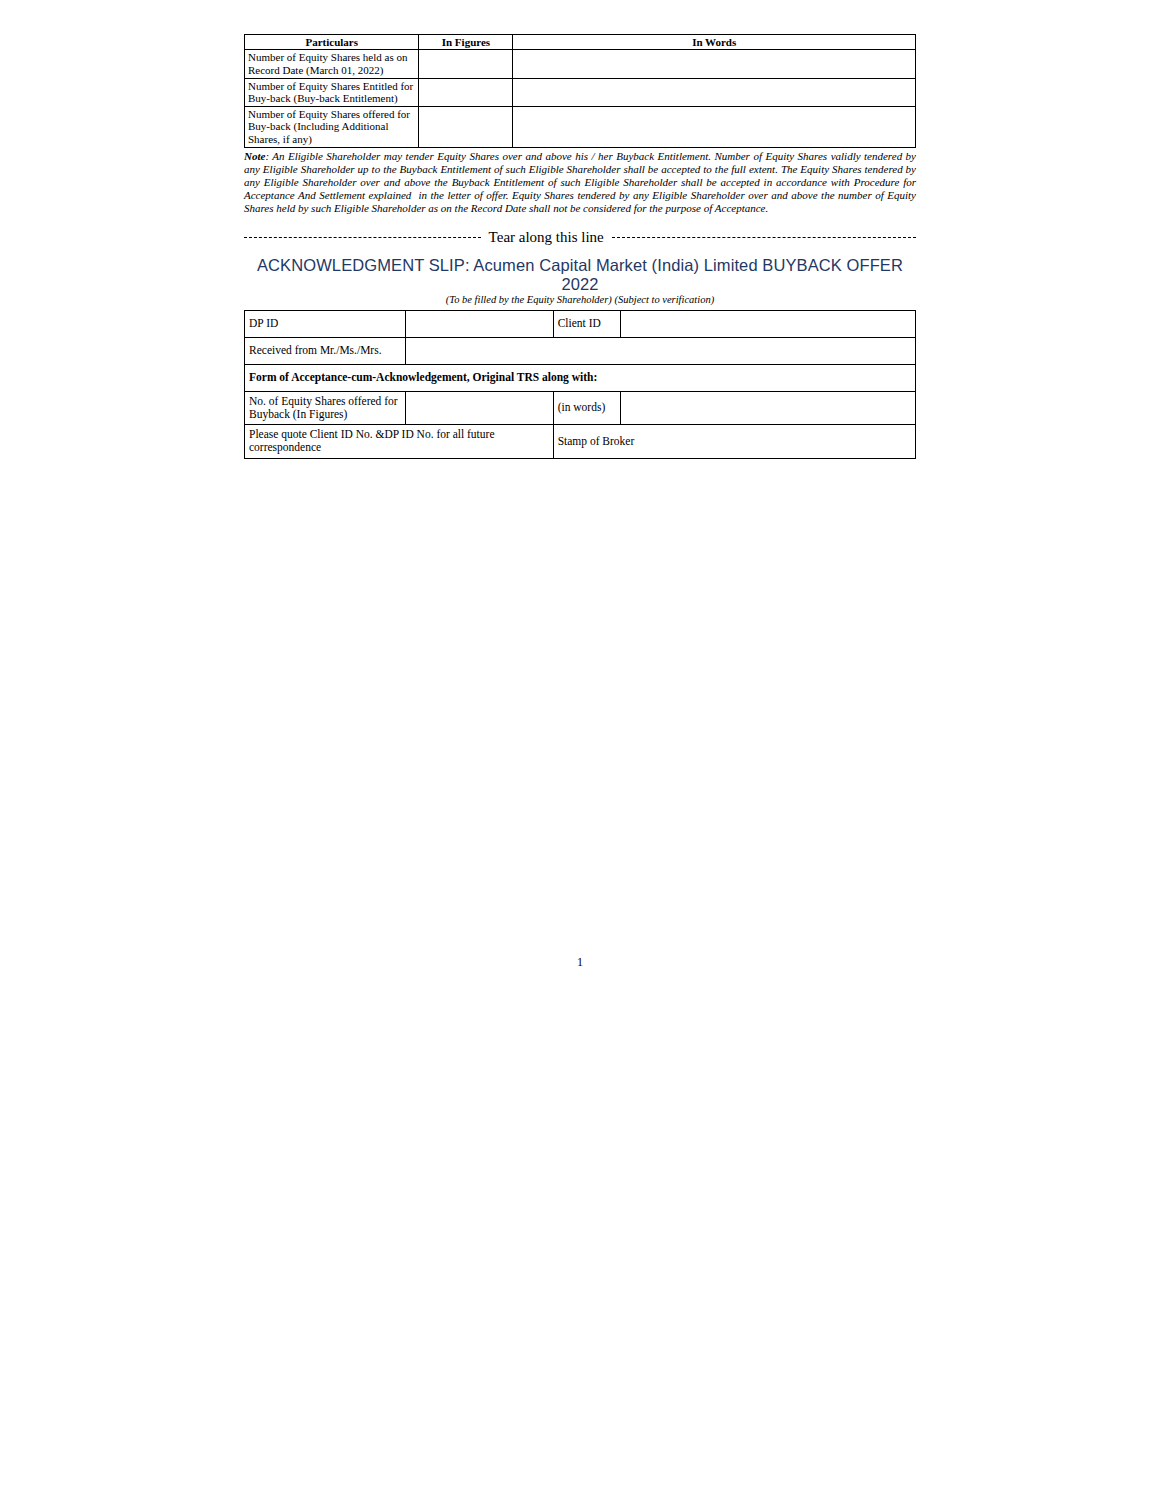| Particulars | In Figures | In Words |
| --- | --- | --- |
| Number of Equity Shares held as on Record Date (March 01, 2022) | | |
| Number of Equity Shares Entitled for Buy-back (Buy-back Entitlement) | | |
| Number of Equity Shares offered for Buy-back (Including Additional Shares, if any) | | |
Note: An Eligible Shareholder may tender Equity Shares over and above his / her Buyback Entitlement. Number of Equity Shares validly tendered by any Eligible Shareholder up to the Buyback Entitlement of such Eligible Shareholder shall be accepted to the full extent. The Equity Shares tendered by any Eligible Shareholder over and above the Buyback Entitlement of such Eligible Shareholder shall be accepted in accordance with Procedure for Acceptance And Settlement explained in the letter of offer. Equity Shares tendered by any Eligible Shareholder over and above the number of Equity Shares held by such Eligible Shareholder as on the Record Date shall not be considered for the purpose of Acceptance.
Tear along this line
ACKNOWLEDGMENT SLIP: Acumen Capital Market (India) Limited BUYBACK OFFER 2022
(To be filled by the Equity Shareholder) (Subject to verification)
| DP ID | | Client ID | |
| Received from Mr./Ms./Mrs. | |
| Form of Acceptance-cum-Acknowledgement, Original TRS along with: |
| No. of Equity Shares offered for Buyback (In Figures) | | (in words) | |
| Please quote Client ID No. &DP ID No. for all future correspondence | Stamp of Broker |
1